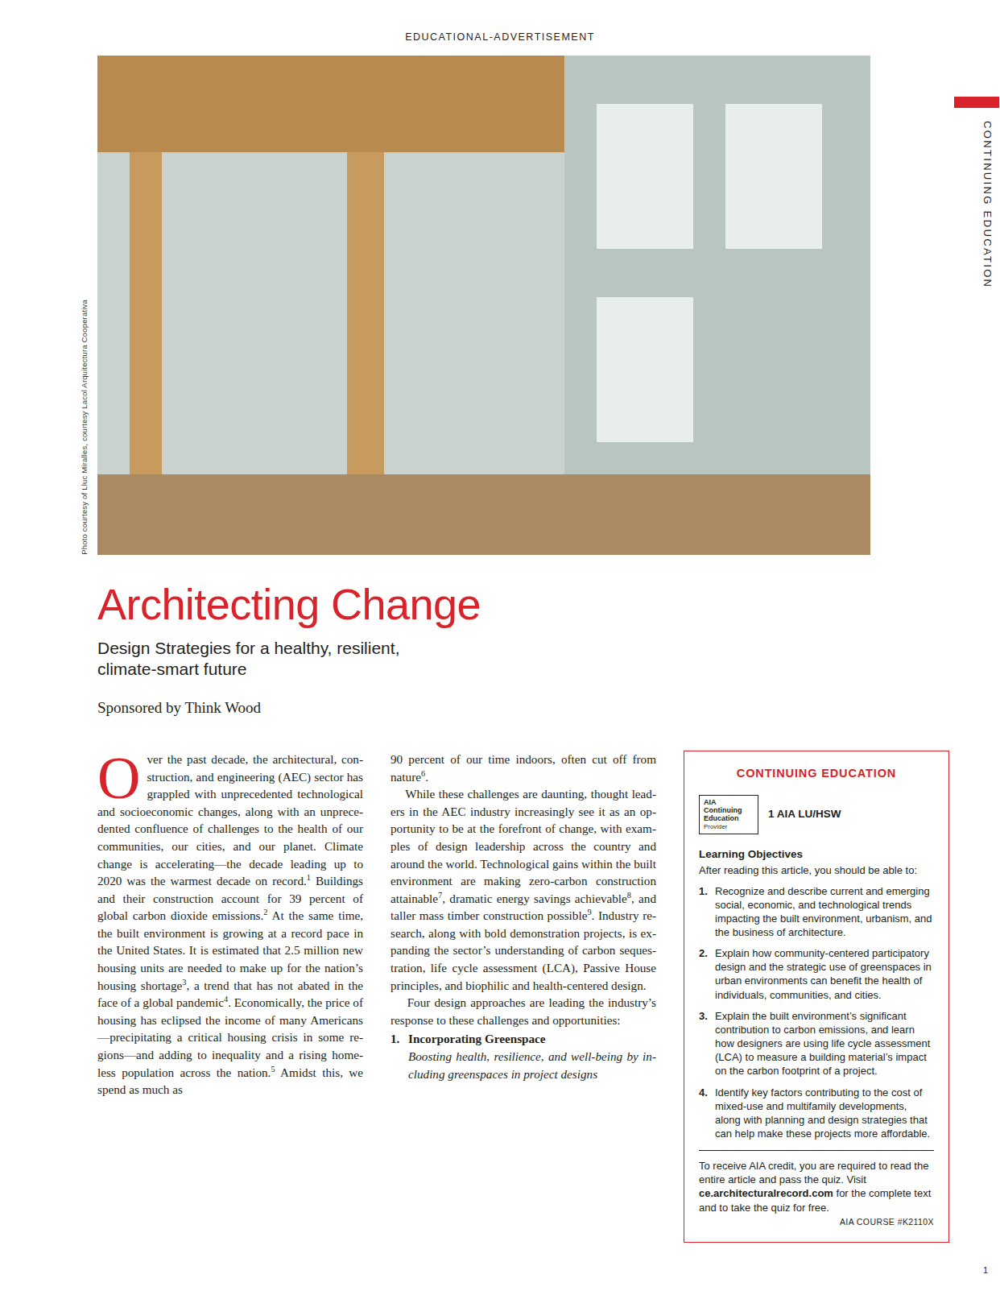EDUCATIONAL-ADVERTISEMENT
CONTINUING EDUCATION
Photo courtesy of Lluc Miralles, courtesy Lacol Arquitectura Cooperativa
Architecting Change
Design Strategies for a healthy, resilient,
climate-smart future
Sponsored by Think Wood
Over the past decade, the architectural, construction, and engineering (AEC) sector has grappled with unprecedented technological and socioeconomic changes, along with an unprecedented confluence of challenges to the health of our communities, our cities, and our planet. Climate change is accelerating—the decade leading up to 2020 was the warmest decade on record.1 Buildings and their construction account for 39 percent of global carbon dioxide emissions.2 At the same time, the built environment is growing at a record pace in the United States. It is estimated that 2.5 million new housing units are needed to make up for the nation’s housing shortage3, a trend that has not abated in the face of a global pandemic4. Economically, the price of housing has eclipsed the income of many Americans—precipitating a critical housing crisis in some regions—and adding to inequality and a rising homeless population across the nation.5 Amidst this, we spend as much as
90 percent of our time indoors, often cut off from nature6.
While these challenges are daunting, thought leaders in the AEC industry increasingly see it as an opportunity to be at the forefront of change, with examples of design leadership across the country and around the world. Technological gains within the built environment are making zero-carbon construction attainable7, dramatic energy savings achievable8, and taller mass timber construction possible9. Industry research, along with bold demonstration projects, is expanding the sector’s understanding of carbon sequestration, life cycle assessment (LCA), Passive House principles, and biophilic and health-centered design.
Four design approaches are leading the industry’s response to these challenges and opportunities:
Incorporating Greenspace
Boosting health, resilience, and well-being by including greenspaces in project designs
CONTINUING EDUCATION
AIA
Continuing
Education
Provider
1 AIA LU/HSW
Learning Objectives
After reading this article, you should be able to:
Recognize and describe current and emerging social, economic, and technological trends impacting the built environment, urbanism, and the business of architecture.
Explain how community-centered participatory design and the strategic use of greenspaces in urban environments can benefit the health of individuals, communities, and cities.
Explain the built environment’s significant contribution to carbon emissions, and learn how designers are using life cycle assessment (LCA) to measure a building material’s impact on the carbon footprint of a project.
Identify key factors contributing to the cost of mixed-use and multifamily developments, along with planning and design strategies that can help make these projects more affordable.
To receive AIA credit, you are required to read the entire article and pass the quiz. Visit ce.architecturalrecord.com for the complete text and to take the quiz for free.
AIA COURSE #K2110X
1